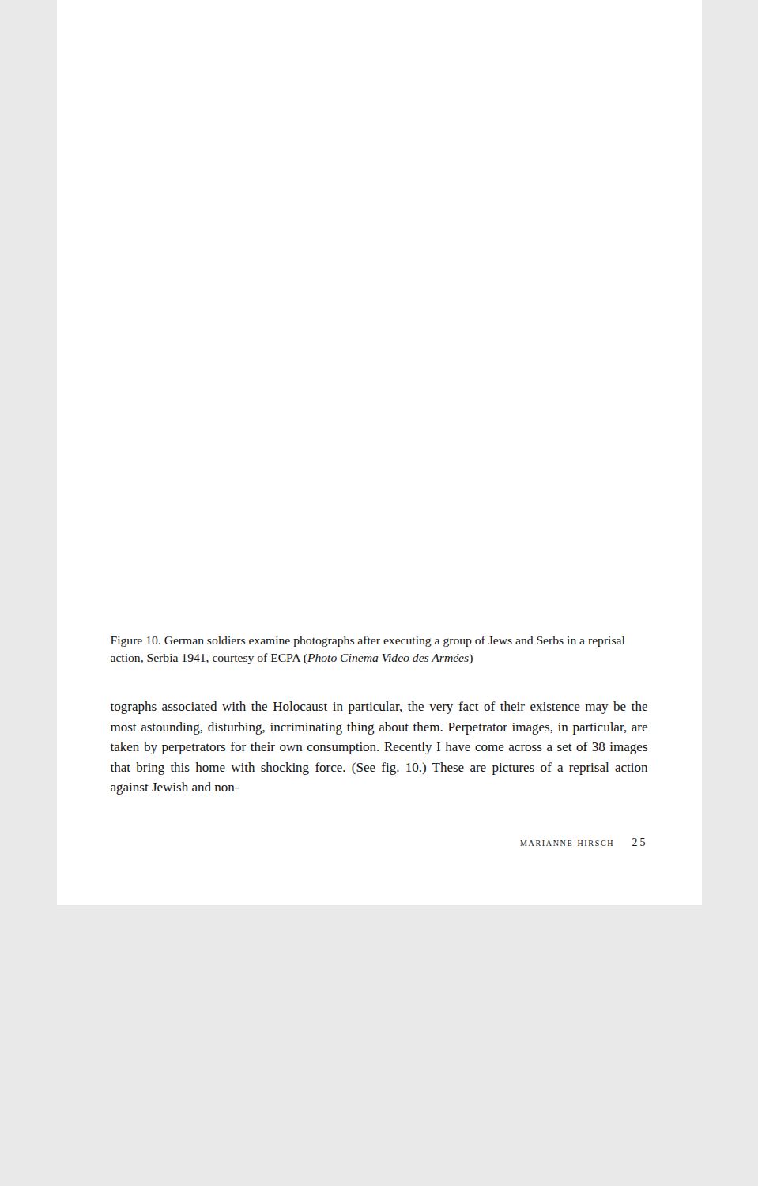Figure 10. German soldiers examine photographs after executing a group of Jews and Serbs in a reprisal action, Serbia 1941, courtesy of ECPA (Photo Cinema Video des Armées)
tographs associated with the Holocaust in particular, the very fact of their existence may be the most astounding, disturbing, incriminating thing about them. Perpetrator images, in particular, are taken by perpetrators for their own consumption. Recently I have come across a set of 38 images that bring this home with shocking force. (See fig. 10.) These are pictures of a reprisal action against Jewish and non-
marianne hirsch25